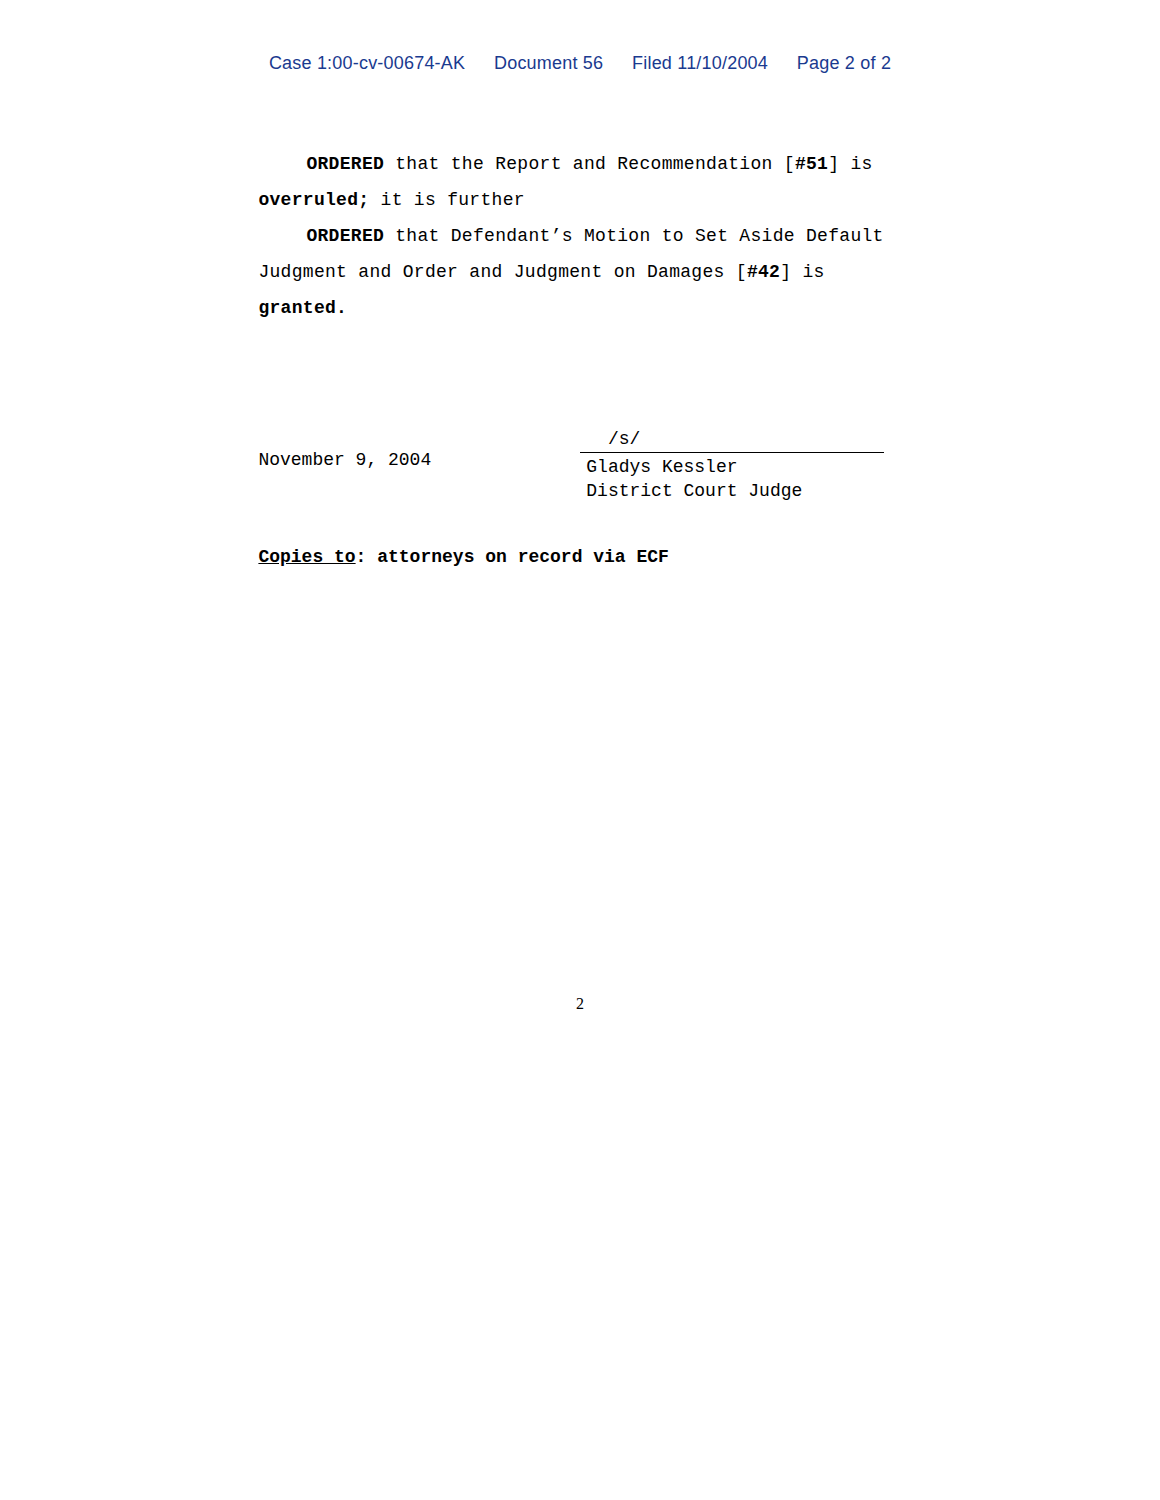Case 1:00-cv-00674-AK Document 56 Filed 11/10/2004 Page 2 of 2
ORDERED that the Report and Recommendation [#51] is overruled; it is further
ORDERED that Defendant’s Motion to Set Aside Default Judgment and Order and Judgment on Damages [#42] is granted.
November 9, 2004
/s/
Gladys Kessler
District Court Judge
Copies to: attorneys on record via ECF
2